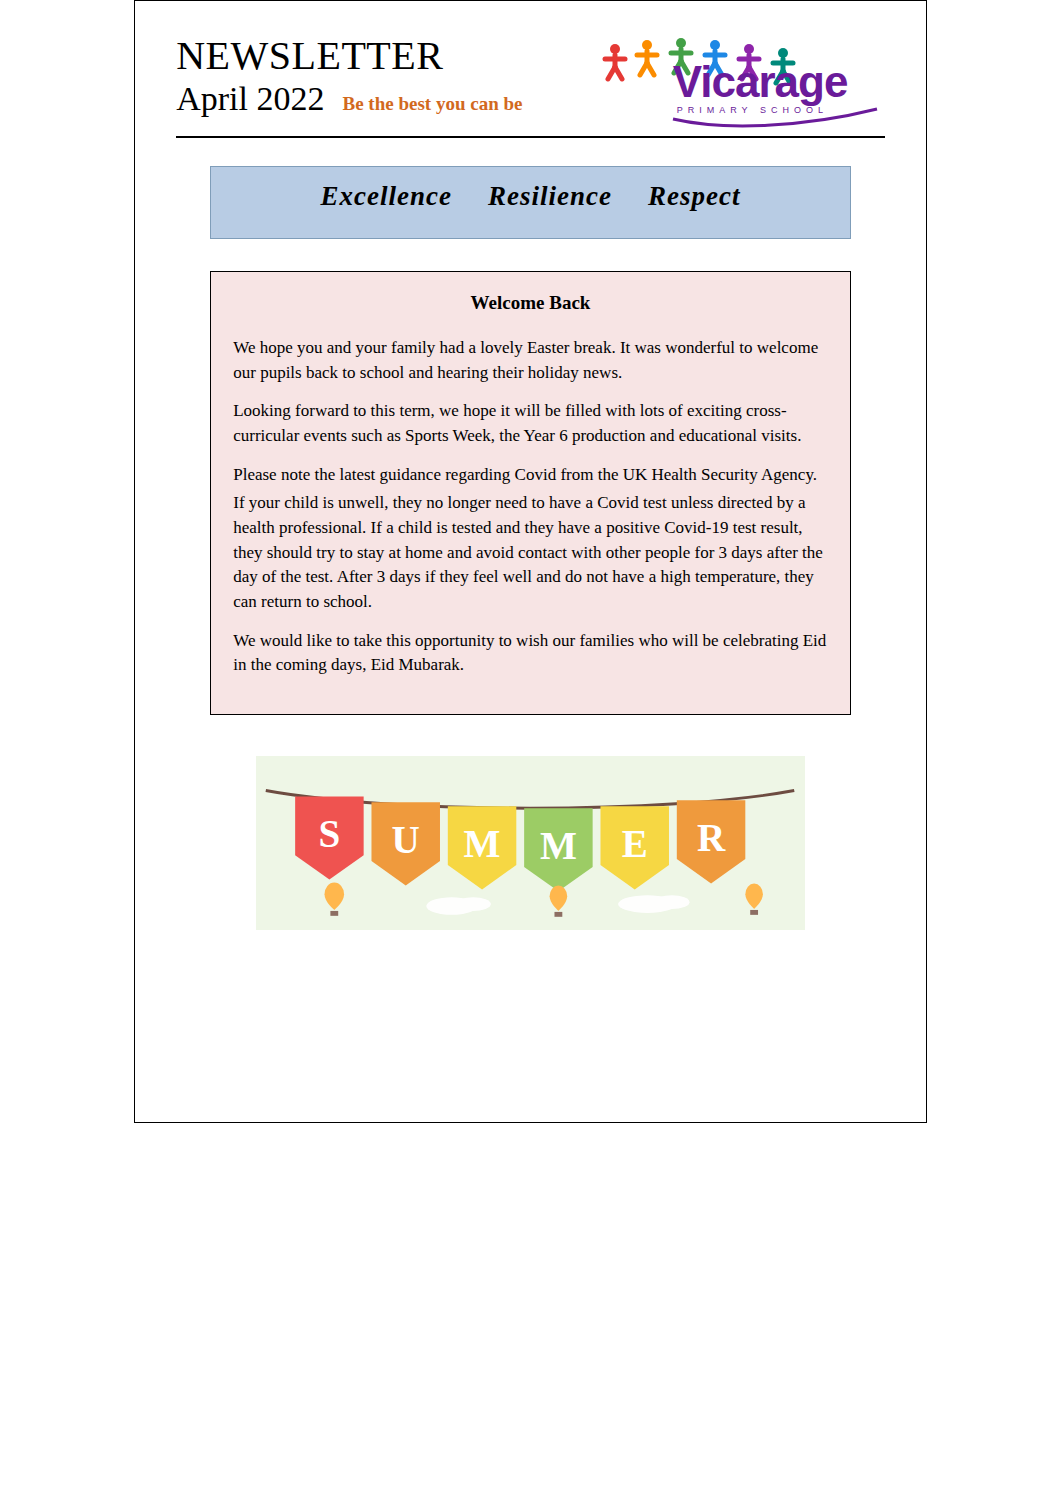NEWSLETTER
April 2022 Be the best you can be
Vicarage
PRIMARY SCHOOL
Excellence Resilience Respect
Welcome Back
We hope you and your family had a lovely Easter break. It was wonderful to welcome our pupils back to school and hearing their holiday news.
Looking forward to this term, we hope it will be filled with lots of exciting cross-curricular events such as Sports Week, the Year 6 production and educational visits.
Please note the latest guidance regarding Covid from the UK Health Security Agency.
If your child is unwell, they no longer need to have a Covid test unless directed by a health professional. If a child is tested and they have a positive Covid-19 test result, they should try to stay at home and avoid contact with other people for 3 days after the day of the test. After 3 days if they feel well and do not have a high temperature, they can return to school.
We would like to take this opportunity to wish our families who will be celebrating Eid in the coming days, Eid Mubarak.
S U M M E R